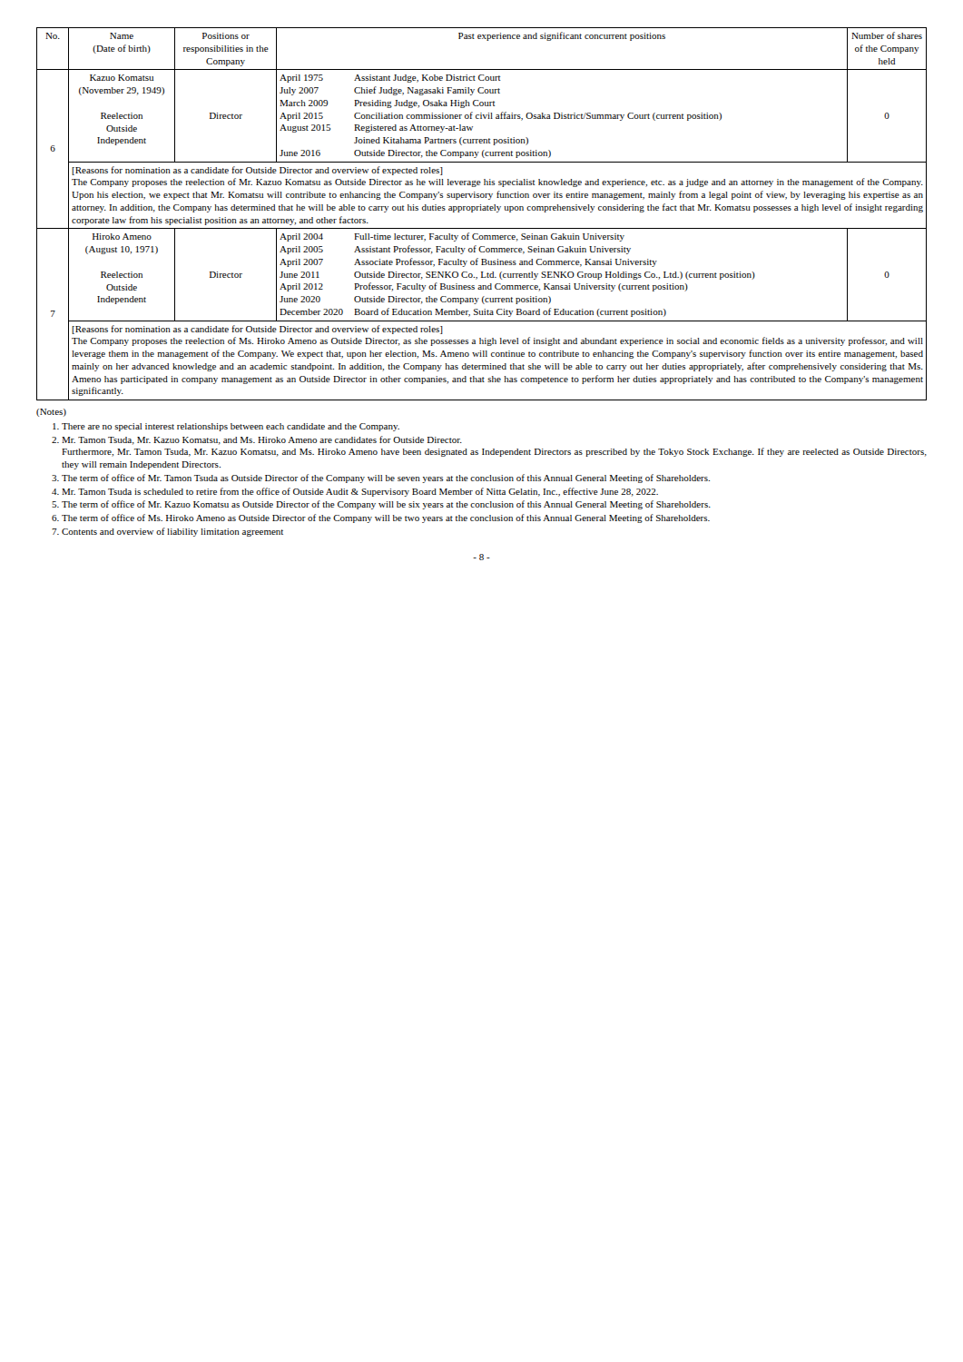| No. | Name (Date of birth) | Positions or responsibilities in the Company | Past experience and significant concurrent positions | Number of shares of the Company held |
| --- | --- | --- | --- | --- |
| 6 | Kazuo Komatsu (November 29, 1949) Reelection Outside Independent | Director | / April 1975 / Assistant Judge, Kobe District Court / / July 2007 / Chief Judge, Nagasaki Family Court / / March 2009 / Presiding Judge, Osaka High Court / / April 2015 / Conciliation commissioner of civil affairs, Osaka District/Summary Court (current position) / / August 2015 / Registered as Attorney-at-law Joined Kitahama Partners (current position) / / June 2016 / Outside Director, the Company (current position) / | 0 |
| [Reasons for nomination as a candidate for Outside Director and overview of expected roles] The Company proposes the reelection of Mr. Kazuo Komatsu as Outside Director as he will leverage his specialist knowledge and experience, etc. as a judge and an attorney in the management of the Company. Upon his election, we expect that Mr. Komatsu will contribute to enhancing the Company's supervisory function over its entire management, mainly from a legal point of view, by leveraging his expertise as an attorney. In addition, the Company has determined that he will be able to carry out his duties appropriately upon comprehensively considering the fact that Mr. Komatsu possesses a high level of insight regarding corporate law from his specialist position as an attorney, and other factors. |
| 7 | Hiroko Ameno (August 10, 1971) Reelection Outside Independent | Director | / April 2004 / Full-time lecturer, Faculty of Commerce, Seinan Gakuin University / / April 2005 / Assistant Professor, Faculty of Commerce, Seinan Gakuin University / / April 2007 / Associate Professor, Faculty of Business and Commerce, Kansai University / / June 2011 / Outside Director, SENKO Co., Ltd. (currently SENKO Group Holdings Co., Ltd.) (current position) / / April 2012 / Professor, Faculty of Business and Commerce, Kansai University (current position) / / June 2020 / Outside Director, the Company (current position) / / December 2020 / Board of Education Member, Suita City Board of Education (current position) / | 0 |
| [Reasons for nomination as a candidate for Outside Director and overview of expected roles] The Company proposes the reelection of Ms. Hiroko Ameno as Outside Director, as she possesses a high level of insight and abundant experience in social and economic fields as a university professor, and will leverage them in the management of the Company. We expect that, upon her election, Ms. Ameno will continue to contribute to enhancing the Company's supervisory function over its entire management, based mainly on her advanced knowledge and an academic standpoint. In addition, the Company has determined that she will be able to carry out her duties appropriately, after comprehensively considering that Ms. Ameno has participated in company management as an Outside Director in other companies, and that she has competence to perform her duties appropriately and has contributed to the Company's management significantly. |
(Notes)
There are no special interest relationships between each candidate and the Company.
Mr. Tamon Tsuda, Mr. Kazuo Komatsu, and Ms. Hiroko Ameno are candidates for Outside Director.
Furthermore, Mr. Tamon Tsuda, Mr. Kazuo Komatsu, and Ms. Hiroko Ameno have been designated as Independent Directors as prescribed by the Tokyo Stock Exchange. If they are reelected as Outside Directors, they will remain Independent Directors.
The term of office of Mr. Tamon Tsuda as Outside Director of the Company will be seven years at the conclusion of this Annual General Meeting of Shareholders.
Mr. Tamon Tsuda is scheduled to retire from the office of Outside Audit & Supervisory Board Member of Nitta Gelatin, Inc., effective June 28, 2022.
The term of office of Mr. Kazuo Komatsu as Outside Director of the Company will be six years at the conclusion of this Annual General Meeting of Shareholders.
The term of office of Ms. Hiroko Ameno as Outside Director of the Company will be two years at the conclusion of this Annual General Meeting of Shareholders.
Contents and overview of liability limitation agreement
- 8 -